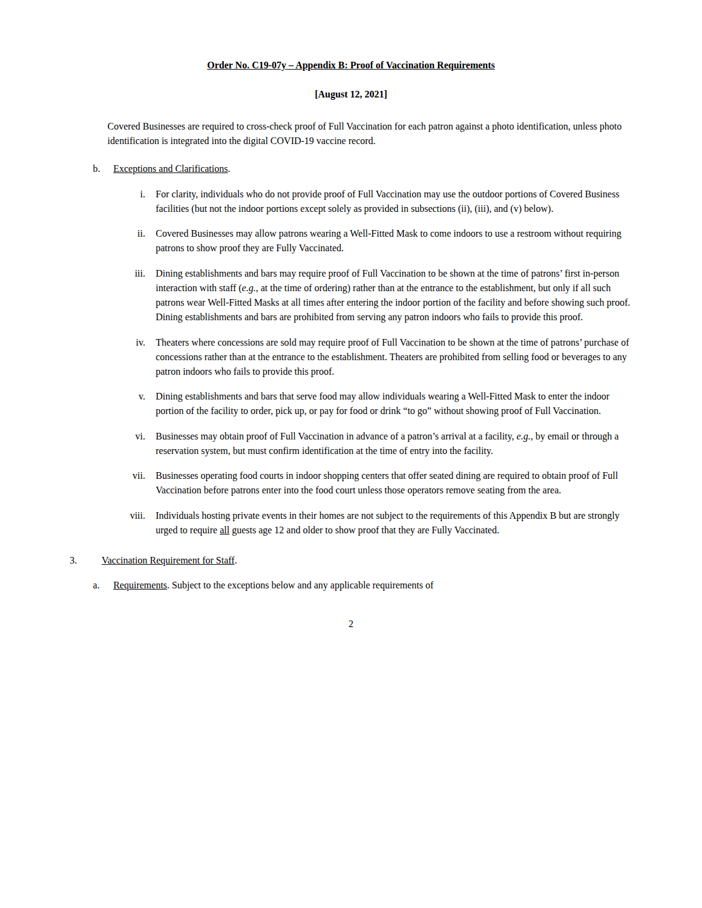Order No. C19-07y – Appendix B: Proof of Vaccination Requirements
[August 12, 2021]
Covered Businesses are required to cross-check proof of Full Vaccination for each patron against a photo identification, unless photo identification is integrated into the digital COVID-19 vaccine record.
b.
Exceptions and Clarifications.
i.
For clarity, individuals who do not provide proof of Full Vaccination may use the outdoor portions of Covered Business facilities (but not the indoor portions except solely as provided in subsections (ii), (iii), and (v) below).
ii.
Covered Businesses may allow patrons wearing a Well-Fitted Mask to come indoors to use a restroom without requiring patrons to show proof they are Fully Vaccinated.
iii.
Dining establishments and bars may require proof of Full Vaccination to be shown at the time of patrons’ first in-person interaction with staff (e.g., at the time of ordering) rather than at the entrance to the establishment, but only if all such patrons wear Well-Fitted Masks at all times after entering the indoor portion of the facility and before showing such proof. Dining establishments and bars are prohibited from serving any patron indoors who fails to provide this proof.
iv.
Theaters where concessions are sold may require proof of Full Vaccination to be shown at the time of patrons’ purchase of concessions rather than at the entrance to the establishment. Theaters are prohibited from selling food or beverages to any patron indoors who fails to provide this proof.
v.
Dining establishments and bars that serve food may allow individuals wearing a Well-Fitted Mask to enter the indoor portion of the facility to order, pick up, or pay for food or drink “to go” without showing proof of Full Vaccination.
vi.
Businesses may obtain proof of Full Vaccination in advance of a patron’s arrival at a facility, e.g., by email or through a reservation system, but must confirm identification at the time of entry into the facility.
vii.
Businesses operating food courts in indoor shopping centers that offer seated dining are required to obtain proof of Full Vaccination before patrons enter into the food court unless those operators remove seating from the area.
viii.
Individuals hosting private events in their homes are not subject to the requirements of this Appendix B but are strongly urged to require all guests age 12 and older to show proof that they are Fully Vaccinated.
3.
Vaccination Requirement for Staff.
a.
Requirements. Subject to the exceptions below and any applicable requirements of
2